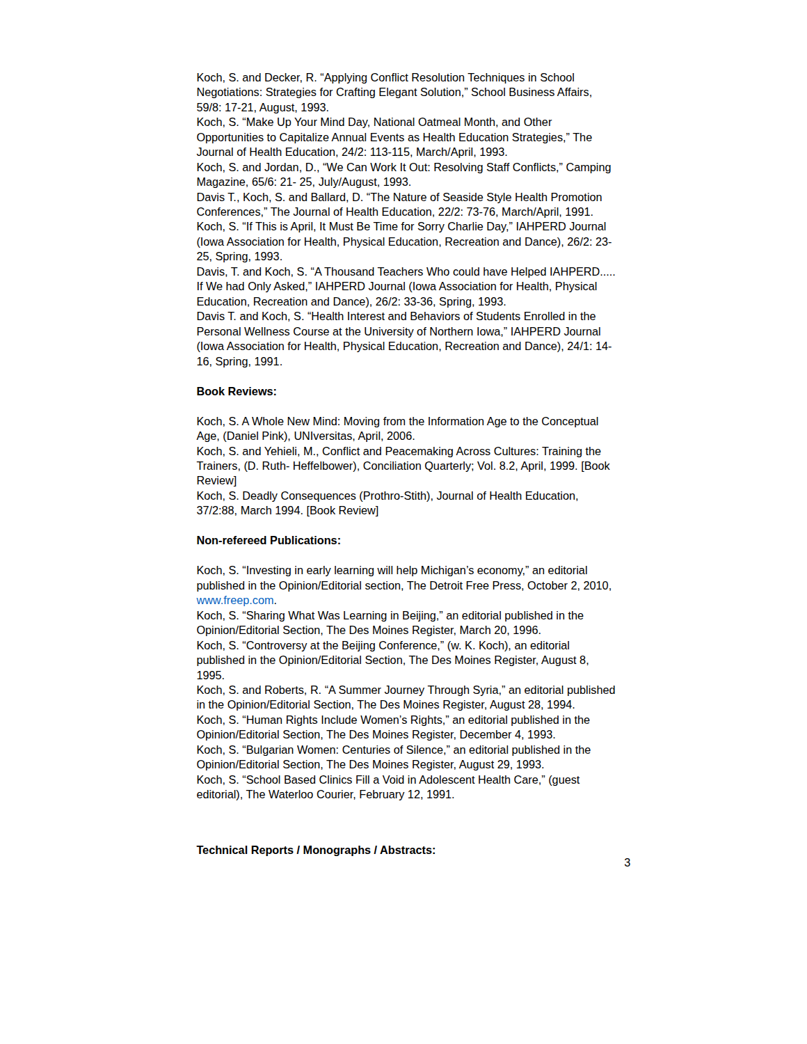Koch, S. and Decker, R. “Applying Conflict Resolution Techniques in School Negotiations: Strategies for Crafting Elegant Solution,” School Business Affairs, 59/8: 17-21, August, 1993.
Koch, S. “Make Up Your Mind Day, National Oatmeal Month, and Other Opportunities to Capitalize Annual Events as Health Education Strategies,” The Journal of Health Education, 24/2: 113-115, March/April, 1993.
Koch, S. and Jordan, D., “We Can Work It Out: Resolving Staff Conflicts,” Camping Magazine, 65/6: 21- 25, July/August, 1993.
Davis T., Koch, S. and Ballard, D. “The Nature of Seaside Style Health Promotion Conferences,” The Journal of Health Education, 22/2: 73-76, March/April, 1991.
Koch, S. “If This is April, It Must Be Time for Sorry Charlie Day,” IAHPERD Journal (Iowa Association for Health, Physical Education, Recreation and Dance), 26/2: 23-25, Spring, 1993.
Davis, T. and Koch, S. “A Thousand Teachers Who could have Helped IAHPERD..... If We had Only Asked,” IAHPERD Journal (Iowa Association for Health, Physical Education, Recreation and Dance), 26/2: 33-36, Spring, 1993.
Davis T. and Koch, S. “Health Interest and Behaviors of Students Enrolled in the Personal Wellness Course at the University of Northern Iowa,” IAHPERD Journal (Iowa Association for Health, Physical Education, Recreation and Dance), 24/1: 14-16, Spring, 1991.
Book Reviews:
Koch, S. A Whole New Mind: Moving from the Information Age to the Conceptual Age, (Daniel Pink), UNIversitas, April, 2006.
Koch, S. and Yehieli, M., Conflict and Peacemaking Across Cultures: Training the Trainers, (D. Ruth- Heffelbower), Conciliation Quarterly; Vol. 8.2, April, 1999. [Book Review]
Koch, S. Deadly Consequences (Prothro-Stith), Journal of Health Education, 37/2:88, March 1994. [Book Review]
Non-refereed Publications:
Koch, S. “Investing in early learning will help Michigan’s economy,” an editorial published in the Opinion/Editorial section, The Detroit Free Press, October 2, 2010, www.freep.com.
Koch, S. “Sharing What Was Learning in Beijing,” an editorial published in the Opinion/Editorial Section, The Des Moines Register, March 20, 1996.
Koch, S. “Controversy at the Beijing Conference,” (w. K. Koch), an editorial published in the Opinion/Editorial Section, The Des Moines Register, August 8, 1995.
Koch, S. and Roberts, R. “A Summer Journey Through Syria,” an editorial published in the Opinion/Editorial Section, The Des Moines Register, August 28, 1994.
Koch, S. “Human Rights Include Women’s Rights,” an editorial published in the Opinion/Editorial Section, The Des Moines Register, December 4, 1993.
Koch, S. “Bulgarian Women: Centuries of Silence,” an editorial published in the Opinion/Editorial Section, The Des Moines Register, August 29, 1993.
Koch, S. “School Based Clinics Fill a Void in Adolescent Health Care,” (guest editorial), The Waterloo Courier, February 12, 1991.
Technical Reports / Monographs / Abstracts:
3